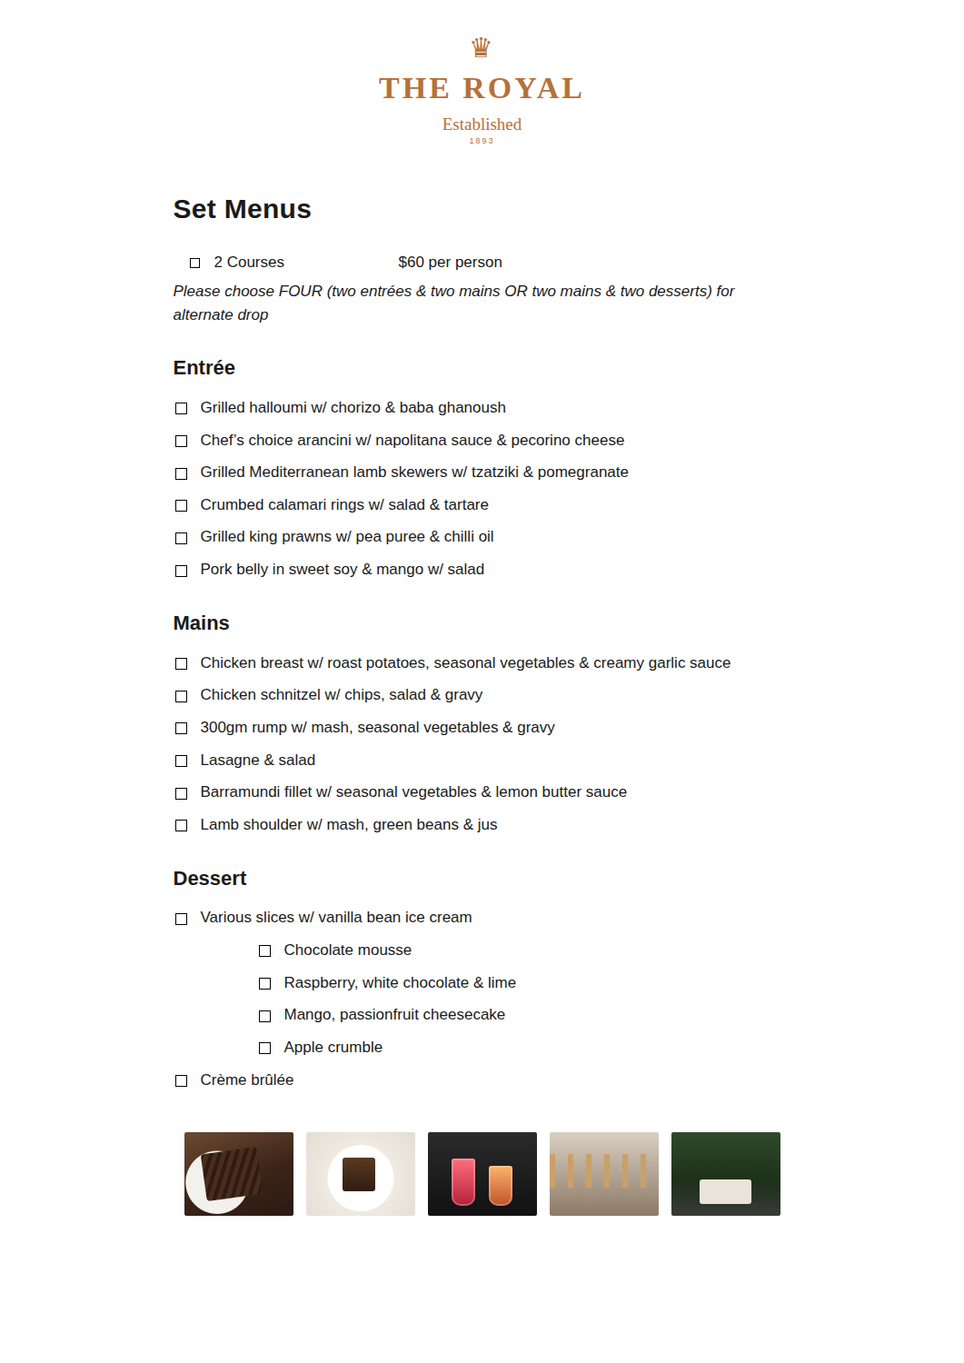♛
THE ROYAL
Established1893
Set Menus
2 Courses $60 per person
Please choose FOUR (two entrées & two mains OR two mains & two desserts) for alternate drop
Entrée
Grilled halloumi w/ chorizo & baba ghanoush
Chef’s choice arancini w/ napolitana sauce & pecorino cheese
Grilled Mediterranean lamb skewers w/ tzatziki & pomegranate
Crumbed calamari rings w/ salad & tartare
Grilled king prawns w/ pea puree & chilli oil
Pork belly in sweet soy & mango w/ salad
Mains
Chicken breast w/ roast potatoes, seasonal vegetables & creamy garlic sauce
Chicken schnitzel w/ chips, salad & gravy
300gm rump w/ mash, seasonal vegetables & gravy
Lasagne & salad
Barramundi fillet w/ seasonal vegetables & lemon butter sauce
Lamb shoulder w/ mash, green beans & jus
Dessert
Various slices w/ vanilla bean ice cream
Chocolate mousse
Raspberry, white chocolate & lime
Mango, passionfruit cheesecake
Apple crumble
Crème brûlée